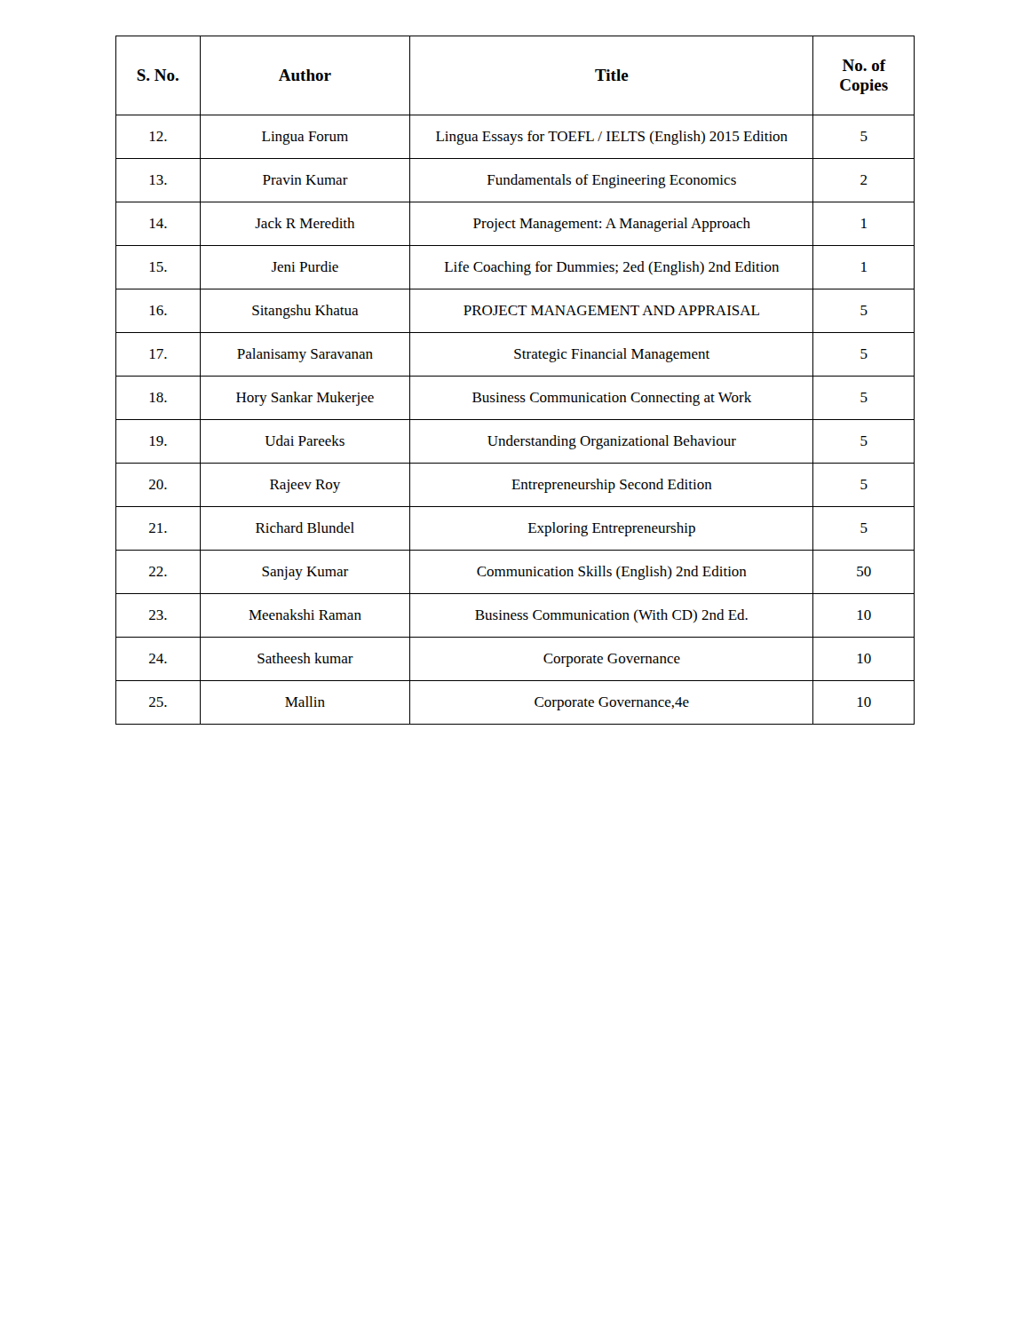| S. No. | Author | Title | No. of Copies |
| --- | --- | --- | --- |
| 12. | Lingua Forum | Lingua Essays for TOEFL / IELTS (English) 2015 Edition | 5 |
| 13. | Pravin Kumar | Fundamentals of Engineering Economics | 2 |
| 14. | Jack R Meredith | Project Management: A Managerial Approach | 1 |
| 15. | Jeni Purdie | Life Coaching for Dummies; 2ed (English) 2nd Edition | 1 |
| 16. | Sitangshu Khatua | PROJECT MANAGEMENT AND APPRAISAL | 5 |
| 17. | Palanisamy Saravanan | Strategic Financial Management | 5 |
| 18. | Hory Sankar Mukerjee | Business Communication Connecting at Work | 5 |
| 19. | Udai Pareeks | Understanding Organizational Behaviour | 5 |
| 20. | Rajeev Roy | Entrepreneurship Second Edition | 5 |
| 21. | Richard Blundel | Exploring Entrepreneurship | 5 |
| 22. | Sanjay Kumar | Communication Skills (English) 2nd Edition | 50 |
| 23. | Meenakshi Raman | Business Communication (With CD) 2nd Ed. | 10 |
| 24. | Satheesh kumar | Corporate Governance | 10 |
| 25. | Mallin | Corporate Governance,4e | 10 |